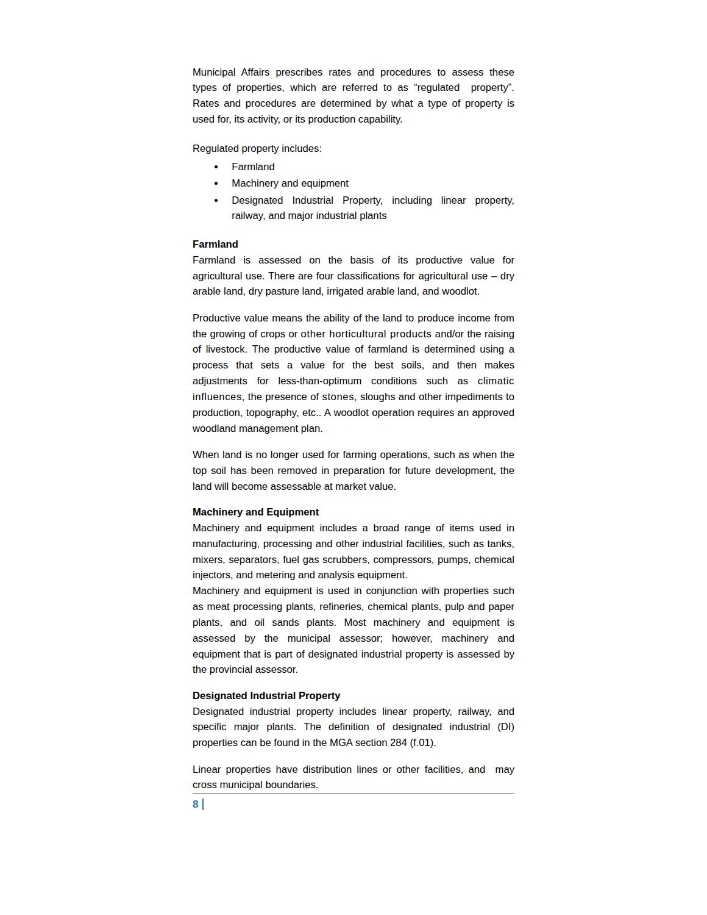Municipal Affairs prescribes rates and procedures to assess these types of properties, which are referred to as “regulated property”. Rates and procedures are determined by what a type of property is used for, its activity, or its production capability.
Regulated property includes:
Farmland
Machinery and equipment
Designated Industrial Property, including linear property, railway, and major industrial plants
Farmland
Farmland is assessed on the basis of its productive value for agricultural use. There are four classifications for agricultural use – dry arable land, dry pasture land, irrigated arable land, and woodlot.
Productive value means the ability of the land to produce income from the growing of crops or other horticultural products and/or the raising of livestock. The productive value of farmland is determined using a process that sets a value for the best soils, and then makes adjustments for less-than-optimum conditions such as climatic influences, the presence of stones, sloughs and other impediments to production, topography, etc.. A woodlot operation requires an approved woodland management plan.
When land is no longer used for farming operations, such as when the top soil has been removed in preparation for future development, the land will become assessable at market value.
Machinery and Equipment
Machinery and equipment includes a broad range of items used in manufacturing, processing and other industrial facilities, such as tanks, mixers, separators, fuel gas scrubbers, compressors, pumps, chemical injectors, and metering and analysis equipment.
Machinery and equipment is used in conjunction with properties such as meat processing plants, refineries, chemical plants, pulp and paper plants, and oil sands plants. Most machinery and equipment is assessed by the municipal assessor; however, machinery and equipment that is part of designated industrial property is assessed by the provincial assessor.
Designated Industrial Property
Designated industrial property includes linear property, railway, and specific major plants. The definition of designated industrial (DI) properties can be found in the MGA section 284 (f.01).
Linear properties have distribution lines or other facilities, and may cross municipal boundaries.
8